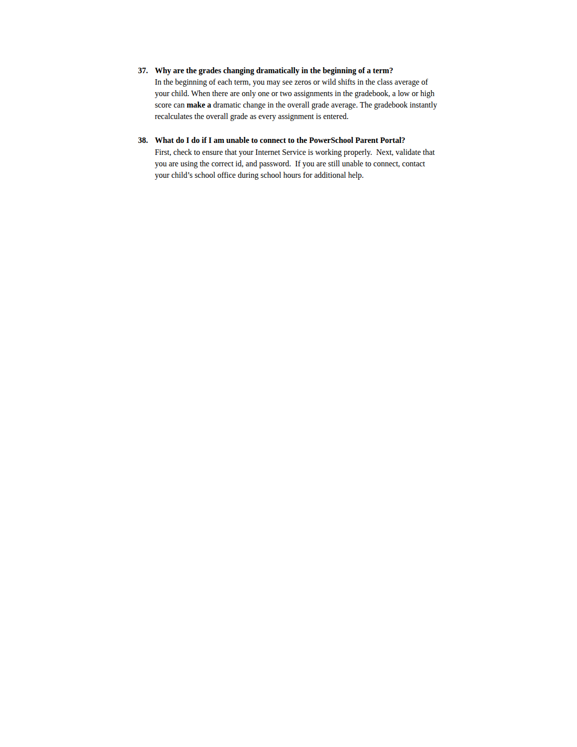37.
Why are the grades changing dramatically in the beginning of a term?
In the beginning of each term, you may see zeros or wild shifts in the class average of your child. When there are only one or two assignments in the gradebook, a low or high score can make a dramatic change in the overall grade average. The gradebook instantly recalculates the overall grade as every assignment is entered.
38.
What do I do if I am unable to connect to the PowerSchool Parent Portal?
First, check to ensure that your Internet Service is working properly. Next, validate that you are using the correct id, and password. If you are still unable to connect, contact your child’s school office during school hours for additional help.